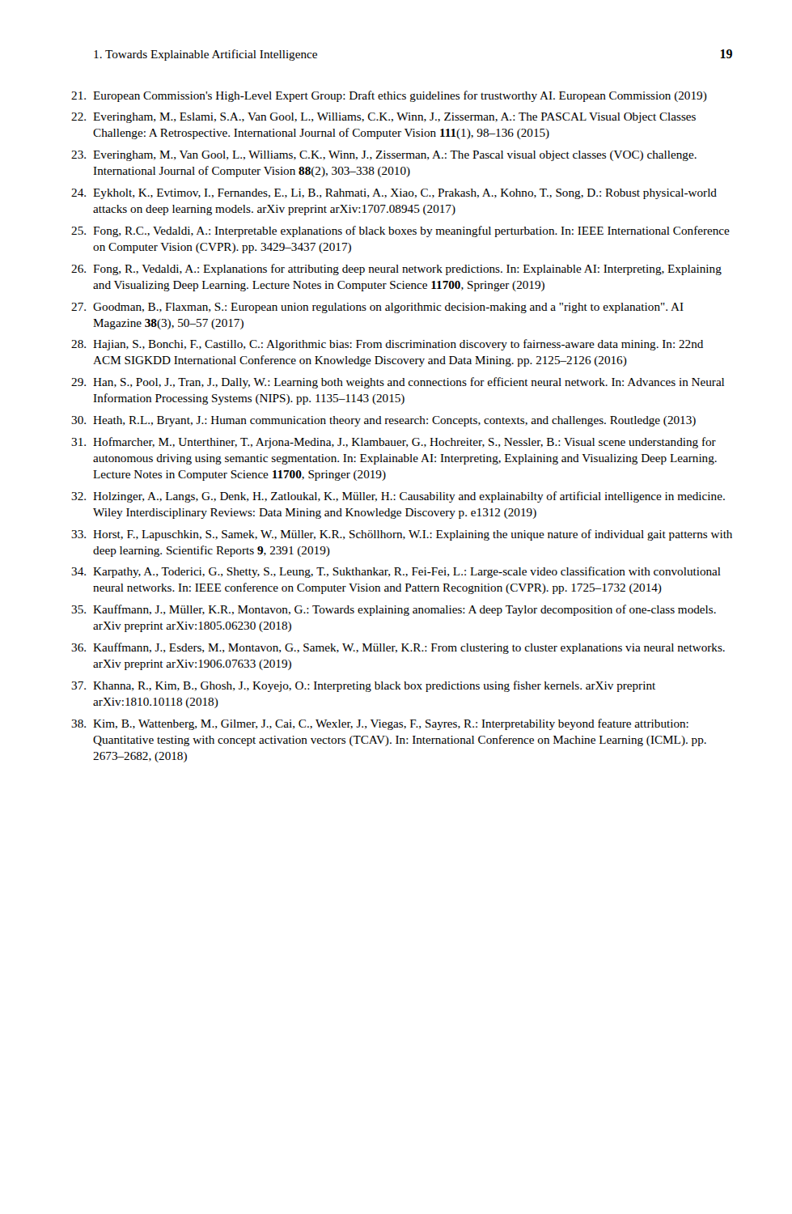1. Towards Explainable Artificial Intelligence 19
European Commission's High-Level Expert Group: Draft ethics guidelines for trustworthy AI. European Commission (2019)
Everingham, M., Eslami, S.A., Van Gool, L., Williams, C.K., Winn, J., Zisserman, A.: The PASCAL Visual Object Classes Challenge: A Retrospective. International Journal of Computer Vision 111(1), 98–136 (2015)
Everingham, M., Van Gool, L., Williams, C.K., Winn, J., Zisserman, A.: The Pascal visual object classes (VOC) challenge. International Journal of Computer Vision 88(2), 303–338 (2010)
Eykholt, K., Evtimov, I., Fernandes, E., Li, B., Rahmati, A., Xiao, C., Prakash, A., Kohno, T., Song, D.: Robust physical-world attacks on deep learning models. arXiv preprint arXiv:1707.08945 (2017)
Fong, R.C., Vedaldi, A.: Interpretable explanations of black boxes by meaningful perturbation. In: IEEE International Conference on Computer Vision (CVPR). pp. 3429–3437 (2017)
Fong, R., Vedaldi, A.: Explanations for attributing deep neural network predictions. In: Explainable AI: Interpreting, Explaining and Visualizing Deep Learning. Lecture Notes in Computer Science 11700, Springer (2019)
Goodman, B., Flaxman, S.: European union regulations on algorithmic decision-making and a "right to explanation". AI Magazine 38(3), 50–57 (2017)
Hajian, S., Bonchi, F., Castillo, C.: Algorithmic bias: From discrimination discovery to fairness-aware data mining. In: 22nd ACM SIGKDD International Conference on Knowledge Discovery and Data Mining. pp. 2125–2126 (2016)
Han, S., Pool, J., Tran, J., Dally, W.: Learning both weights and connections for efficient neural network. In: Advances in Neural Information Processing Systems (NIPS). pp. 1135–1143 (2015)
Heath, R.L., Bryant, J.: Human communication theory and research: Concepts, contexts, and challenges. Routledge (2013)
Hofmarcher, M., Unterthiner, T., Arjona-Medina, J., Klambauer, G., Hochreiter, S., Nessler, B.: Visual scene understanding for autonomous driving using semantic segmentation. In: Explainable AI: Interpreting, Explaining and Visualizing Deep Learning. Lecture Notes in Computer Science 11700, Springer (2019)
Holzinger, A., Langs, G., Denk, H., Zatloukal, K., Müller, H.: Causability and explainabilty of artificial intelligence in medicine. Wiley Interdisciplinary Reviews: Data Mining and Knowledge Discovery p. e1312 (2019)
Horst, F., Lapuschkin, S., Samek, W., Müller, K.R., Schöllhorn, W.I.: Explaining the unique nature of individual gait patterns with deep learning. Scientific Reports 9, 2391 (2019)
Karpathy, A., Toderici, G., Shetty, S., Leung, T., Sukthankar, R., Fei-Fei, L.: Large-scale video classification with convolutional neural networks. In: IEEE conference on Computer Vision and Pattern Recognition (CVPR). pp. 1725–1732 (2014)
Kauffmann, J., Müller, K.R., Montavon, G.: Towards explaining anomalies: A deep Taylor decomposition of one-class models. arXiv preprint arXiv:1805.06230 (2018)
Kauffmann, J., Esders, M., Montavon, G., Samek, W., Müller, K.R.: From clustering to cluster explanations via neural networks. arXiv preprint arXiv:1906.07633 (2019)
Khanna, R., Kim, B., Ghosh, J., Koyejo, O.: Interpreting black box predictions using fisher kernels. arXiv preprint arXiv:1810.10118 (2018)
Kim, B., Wattenberg, M., Gilmer, J., Cai, C., Wexler, J., Viegas, F., Sayres, R.: Interpretability beyond feature attribution: Quantitative testing with concept activation vectors (TCAV). In: International Conference on Machine Learning (ICML). pp. 2673–2682, (2018)